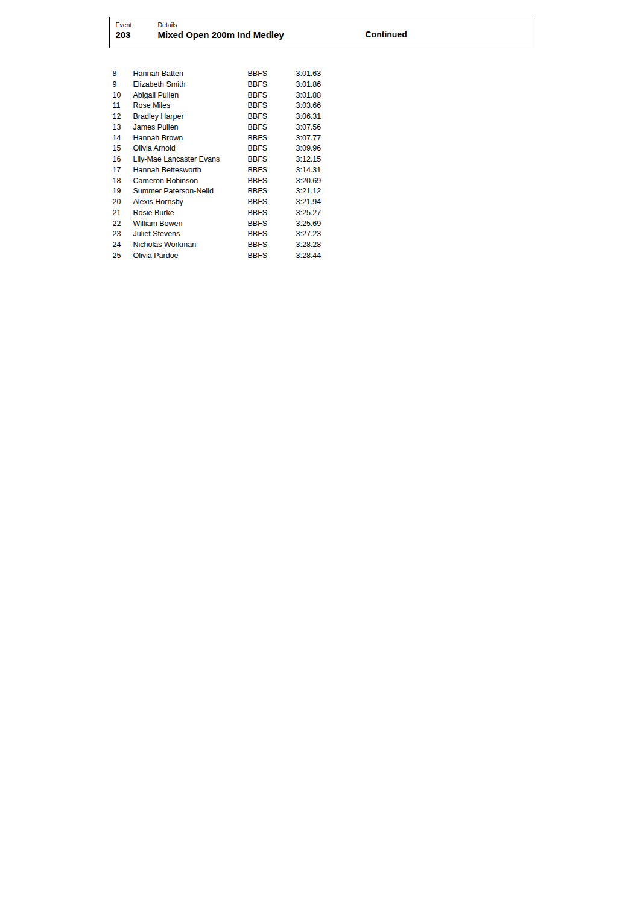Event
203
Details
Mixed Open 200m Ind Medley
Continued
| 8 | Hannah Batten | BBFS | 3:01.63 |
| 9 | Elizabeth Smith | BBFS | 3:01.86 |
| 10 | Abigail Pullen | BBFS | 3:01.88 |
| 11 | Rose Miles | BBFS | 3:03.66 |
| 12 | Bradley Harper | BBFS | 3:06.31 |
| 13 | James Pullen | BBFS | 3:07.56 |
| 14 | Hannah Brown | BBFS | 3:07.77 |
| 15 | Olivia Arnold | BBFS | 3:09.96 |
| 16 | Lily-Mae Lancaster Evans | BBFS | 3:12.15 |
| 17 | Hannah Bettesworth | BBFS | 3:14.31 |
| 18 | Cameron Robinson | BBFS | 3:20.69 |
| 19 | Summer Paterson-Neild | BBFS | 3:21.12 |
| 20 | Alexis Hornsby | BBFS | 3:21.94 |
| 21 | Rosie Burke | BBFS | 3:25.27 |
| 22 | William Bowen | BBFS | 3:25.69 |
| 23 | Juliet Stevens | BBFS | 3:27.23 |
| 24 | Nicholas Workman | BBFS | 3:28.28 |
| 25 | Olivia Pardoe | BBFS | 3:28.44 |